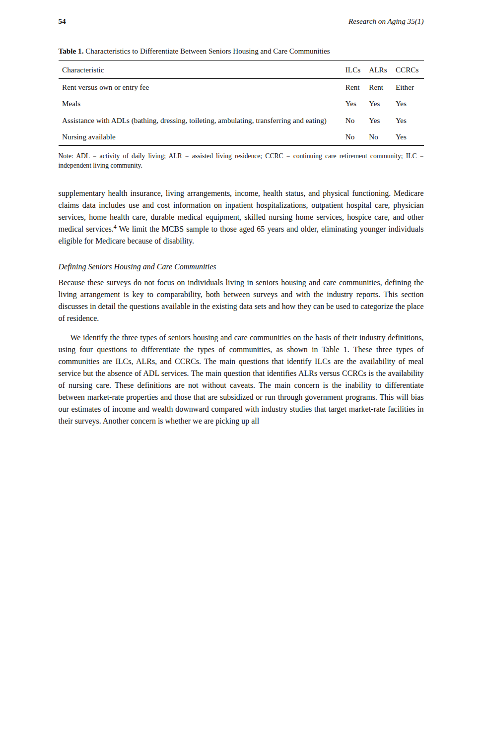54 Research on Aging 35(1)
Table 1. Characteristics to Differentiate Between Seniors Housing and Care Communities
| Characteristic | ILCs | ALRs | CCRCs |
| --- | --- | --- | --- |
| Rent versus own or entry fee | Rent | Rent | Either |
| Meals | Yes | Yes | Yes |
| Assistance with ADLs (bathing, dressing, toileting, ambulating, transferring and eating) | No | Yes | Yes |
| Nursing available | No | No | Yes |
Note: ADL = activity of daily living; ALR = assisted living residence; CCRC = continuing care retirement community; ILC = independent living community.
supplementary health insurance, living arrangements, income, health status, and physical functioning. Medicare claims data includes use and cost information on inpatient hospitalizations, outpatient hospital care, physician services, home health care, durable medical equipment, skilled nursing home services, hospice care, and other medical services.4 We limit the MCBS sample to those aged 65 years and older, eliminating younger individuals eligible for Medicare because of disability.
Defining Seniors Housing and Care Communities
Because these surveys do not focus on individuals living in seniors housing and care communities, defining the living arrangement is key to comparability, both between surveys and with the industry reports. This section discusses in detail the questions available in the existing data sets and how they can be used to categorize the place of residence.
We identify the three types of seniors housing and care communities on the basis of their industry definitions, using four questions to differentiate the types of communities, as shown in Table 1. These three types of communities are ILCs, ALRs, and CCRCs. The main questions that identify ILCs are the availability of meal service but the absence of ADL services. The main question that identifies ALRs versus CCRCs is the availability of nursing care. These definitions are not without caveats. The main concern is the inability to differentiate between market-rate properties and those that are subsidized or run through government programs. This will bias our estimates of income and wealth downward compared with industry studies that target market-rate facilities in their surveys. Another concern is whether we are picking up all